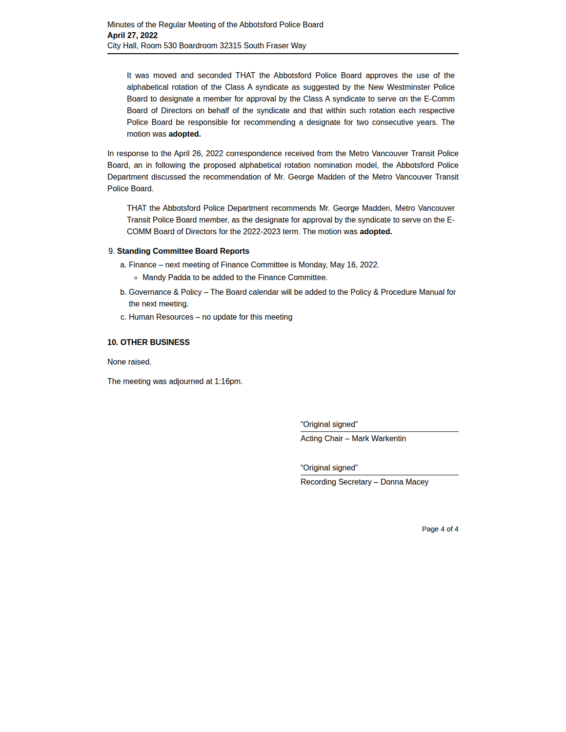Minutes of the Regular Meeting of the Abbotsford Police Board
April 27, 2022
City Hall, Room 530 Boardroom 32315 South Fraser Way
It was moved and seconded THAT the Abbotsford Police Board approves the use of the alphabetical rotation of the Class A syndicate as suggested by the New Westminster Police Board to designate a member for approval by the Class A syndicate to serve on the E-Comm Board of Directors on behalf of the syndicate and that within such rotation each respective Police Board be responsible for recommending a designate for two consecutive years. The motion was adopted.
In response to the April 26, 2022 correspondence received from the Metro Vancouver Transit Police Board, an in following the proposed alphabetical rotation nomination model, the Abbotsford Police Department discussed the recommendation of Mr. George Madden of the Metro Vancouver Transit Police Board.
THAT the Abbotsford Police Department recommends Mr. George Madden, Metro Vancouver Transit Police Board member, as the designate for approval by the syndicate to serve on the E-COMM Board of Directors for the 2022-2023 term. The motion was adopted.
Standing Committee Board Reports
Finance – next meeting of Finance Committee is Monday, May 16, 2022.
Mandy Padda to be added to the Finance Committee.
Governance & Policy – The Board calendar will be added to the Policy & Procedure Manual for the next meeting.
Human Resources – no update for this meeting
10. OTHER BUSINESS
None raised.
The meeting was adjourned at 1:16pm.
“Original signed”
Acting Chair – Mark Warkentin
“Original signed”
Recording Secretary – Donna Macey
Page 4 of 4